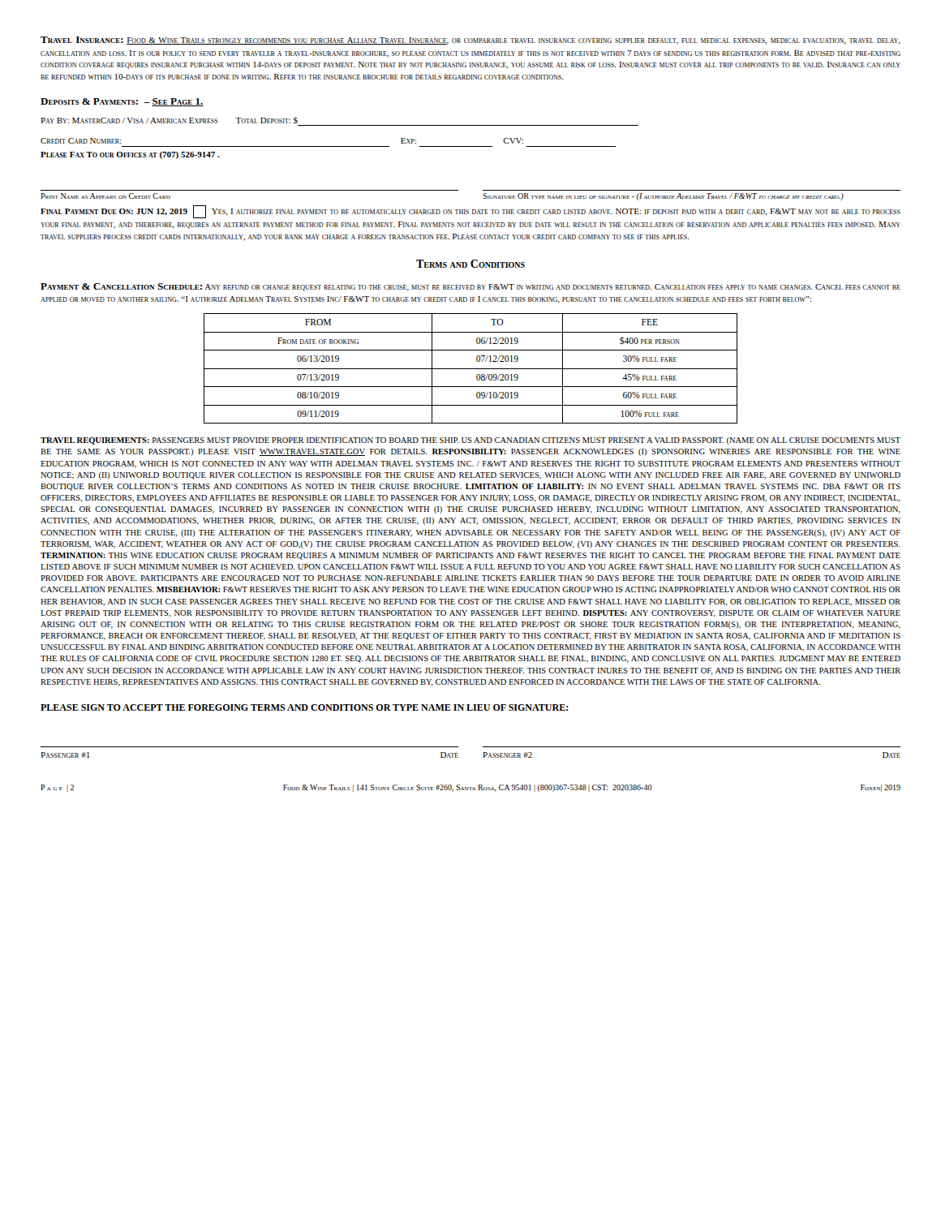Travel Insurance: Food & Wine Trails strongly recommends you purchase Allianz Travel Insurance, or comparable travel insurance covering supplier default, full medical expenses, medical evacuation, travel delay, cancellation and loss. It is our policy to send every traveler a travel-insurance brochure, so please contact us immediately if this is not received within 7 days of sending us this registration form. Be advised that pre-existing condition coverage requires insurance purchase within 14-days of deposit payment. Note that by not purchasing insurance, you assume all risk of loss. Insurance must cover all trip components to be valid. Insurance can only be refunded within 10-days of its purchase if done in writing. Refer to the insurance brochure for details regarding coverage conditions.
Deposits & Payments: – See Page 1.
Pay By: MasterCard / Visa / American Express Total Deposit: $
Credit Card Number: Exp: CVV:
Please Fax To our Offices at (707) 526-9147 .
Print Name as Appears on Credit Card
Signature OR type name in lieu of signature - (I authorize Adelman Travel / F&WT to charge my credit card.)
Final Payment Due On: JUN 12, 2019 Yes, I authorize final payment to be automatically charged on this date to the credit card listed above. NOTE: if deposit paid with a debit card, F&WT may not be able to process your final payment, and therefore, requires an alternate payment method for final payment. Final payments not received by due date will result in the cancellation of reservation and applicable penalties fees imposed. Many travel suppliers process credit cards internationally, and your bank may charge a foreign transaction fee. Please contact your credit card company to see if this applies.
Terms and Conditions
Payment & Cancellation Schedule: Any refund or change request relating to the cruise, must be received by F&WT in writing and documents returned. Cancellation fees apply to name changes. Cancel fees cannot be applied or moved to another sailing. “I authorize Adelman Travel Systems Inc/ F&WT to charge my credit card if I cancel this booking, pursuant to the cancellation schedule and fees set forth below”:
| FROM | TO | FEE |
| --- | --- | --- |
| From date of booking | 06/12/2019 | $400 per person |
| 06/13/2019 | 07/12/2019 | 30% full fare |
| 07/13/2019 | 08/09/2019 | 45% full fare |
| 08/10/2019 | 09/10/2019 | 60% full fare |
| 09/11/2019 | | 100% full fare |
TRAVEL REQUIREMENTS: PASSENGERS MUST PROVIDE PROPER IDENTIFICATION TO BOARD THE SHIP. US AND CANADIAN CITIZENS MUST PRESENT A VALID PASSPORT. (NAME ON ALL CRUISE DOCUMENTS MUST BE THE SAME AS YOUR PASSPORT.) PLEASE VISIT WWW.TRAVEL.STATE.GOV FOR DETAILS. RESPONSIBILITY: PASSENGER ACKNOWLEDGES (I) SPONSORING WINERIES ARE RESPONSIBLE FOR THE WINE EDUCATION PROGRAM, WHICH IS NOT CONNECTED IN ANY WAY WITH ADELMAN TRAVEL SYSTEMS INC. / F&WT AND RESERVES THE RIGHT TO SUBSTITUTE PROGRAM ELEMENTS AND PRESENTERS WITHOUT NOTICE; AND (II) UNIWORLD BOUTIQUE RIVER COLLECTION IS RESPONSIBLE FOR THE CRUISE AND RELATED SERVICES, WHICH ALONG WITH ANY INCLUDED FREE AIR FARE, ARE GOVERNED BY UNIWORLD BOUTIQUE RIVER COLLECTION’S TERMS AND CONDITIONS AS NOTED IN THEIR CRUISE BROCHURE. LIMITATION OF LIABILITY: IN NO EVENT SHALL ADELMAN TRAVEL SYSTEMS INC. DBA F&WT OR ITS OFFICERS, DIRECTORS, EMPLOYEES AND AFFILIATES BE RESPONSIBLE OR LIABLE TO PASSENGER FOR ANY INJURY, LOSS, OR DAMAGE, DIRECTLY OR INDIRECTLY ARISING FROM, OR ANY INDIRECT, INCIDENTAL, SPECIAL OR CONSEQUENTIAL DAMAGES, INCURRED BY PASSENGER IN CONNECTION WITH (I) THE CRUISE PURCHASED HEREBY, INCLUDING WITHOUT LIMITATION, ANY ASSOCIATED TRANSPORTATION, ACTIVITIES, AND ACCOMMODATIONS, WHETHER PRIOR, DURING, OR AFTER THE CRUISE, (II) ANY ACT, OMISSION, NEGLECT, ACCIDENT, ERROR OR DEFAULT OF THIRD PARTIES, PROVIDING SERVICES IN CONNECTION WITH THE CRUISE, (III) THE ALTERATION OF THE PASSENGER'S ITINERARY, WHEN ADVISABLE OR NECESSARY FOR THE SAFETY AND/OR WELL BEING OF THE PASSENGER(S), (IV) ANY ACT OF TERRORISM, WAR, ACCIDENT, WEATHER OR ANY ACT OF GOD,(V) THE CRUISE PROGRAM CANCELLATION AS PROVIDED BELOW, (VI) ANY CHANGES IN THE DESCRIBED PROGRAM CONTENT OR PRESENTERS. TERMINATION: THIS WINE EDUCATION CRUISE PROGRAM REQUIRES A MINIMUM NUMBER OF PARTICIPANTS AND F&WT RESERVES THE RIGHT TO CANCEL THE PROGRAM BEFORE THE FINAL PAYMENT DATE LISTED ABOVE IF SUCH MINIMUM NUMBER IS NOT ACHIEVED. UPON CANCELLATION F&WT WILL ISSUE A FULL REFUND TO YOU AND YOU AGREE F&WT SHALL HAVE NO LIABILITY FOR SUCH CANCELLATION AS PROVIDED FOR ABOVE. PARTICIPANTS ARE ENCOURAGED NOT TO PURCHASE NON-REFUNDABLE AIRLINE TICKETS EARLIER THAN 90 DAYS BEFORE THE TOUR DEPARTURE DATE IN ORDER TO AVOID AIRLINE CANCELLATION PENALTIES. MISBEHAVIOR: F&WT RESERVES THE RIGHT TO ASK ANY PERSON TO LEAVE THE WINE EDUCATION GROUP WHO IS ACTING INAPPROPRIATELY AND/OR WHO CANNOT CONTROL HIS OR HER BEHAVIOR, AND IN SUCH CASE PASSENGER AGREES THEY SHALL RECEIVE NO REFUND FOR THE COST OF THE CRUISE AND F&WT SHALL HAVE NO LIABILITY FOR, OR OBLIGATION TO REPLACE, MISSED OR LOST PREPAID TRIP ELEMENTS, NOR RESPONSIBILITY TO PROVIDE RETURN TRANSPORTATION TO ANY PASSENGER LEFT BEHIND. DISPUTES: ANY CONTROVERSY, DISPUTE OR CLAIM OF WHATEVER NATURE ARISING OUT OF, IN CONNECTION WITH OR RELATING TO THIS CRUISE REGISTRATION FORM OR THE RELATED PRE/POST OR SHORE TOUR REGISTRATION FORM(S), OR THE INTERPRETATION, MEANING, PERFORMANCE, BREACH OR ENFORCEMENT THEREOF, SHALL BE RESOLVED, AT THE REQUEST OF EITHER PARTY TO THIS CONTRACT, FIRST BY MEDIATION IN SANTA ROSA, CALIFORNIA AND IF MEDITATION IS UNSUCCESSFUL BY FINAL AND BINDING ARBITRATION CONDUCTED BEFORE ONE NEUTRAL ARBITRATOR AT A LOCATION DETERMINED BY THE ARBITRATOR IN SANTA ROSA, CALIFORNIA, IN ACCORDANCE WITH THE RULES OF CALIFORNIA CODE OF CIVIL PROCEDURE SECTION 1280 ET. SEQ. ALL DECISIONS OF THE ARBITRATOR SHALL BE FINAL, BINDING, AND CONCLUSIVE ON ALL PARTIES. JUDGMENT MAY BE ENTERED UPON ANY SUCH DECISION IN ACCORDANCE WITH APPLICABLE LAW IN ANY COURT HAVING JURISDICTION THEREOF. THIS CONTRACT INURES TO THE BENEFIT OF, AND IS BINDING ON THE PARTIES AND THEIR RESPECTIVE HEIRS, REPRESENTATIVES AND ASSIGNS. THIS CONTRACT SHALL BE GOVERNED BY, CONSTRUED AND ENFORCED IN ACCORDANCE WITH THE LAWS OF THE STATE OF CALIFORNIA.
PLEASE SIGN TO ACCEPT THE FOREGOING TERMS AND CONDITIONS OR TYPE NAME IN LIEU OF SIGNATURE:
Passenger #1 Date
Passenger #2 Date
P a g e | 2
Food & Wine Trails | 141 Stony Circle Suite #260, Santa Rosa, CA 95401 | (800)367-5348 | CST: 2020386-40
Foxen| 2019